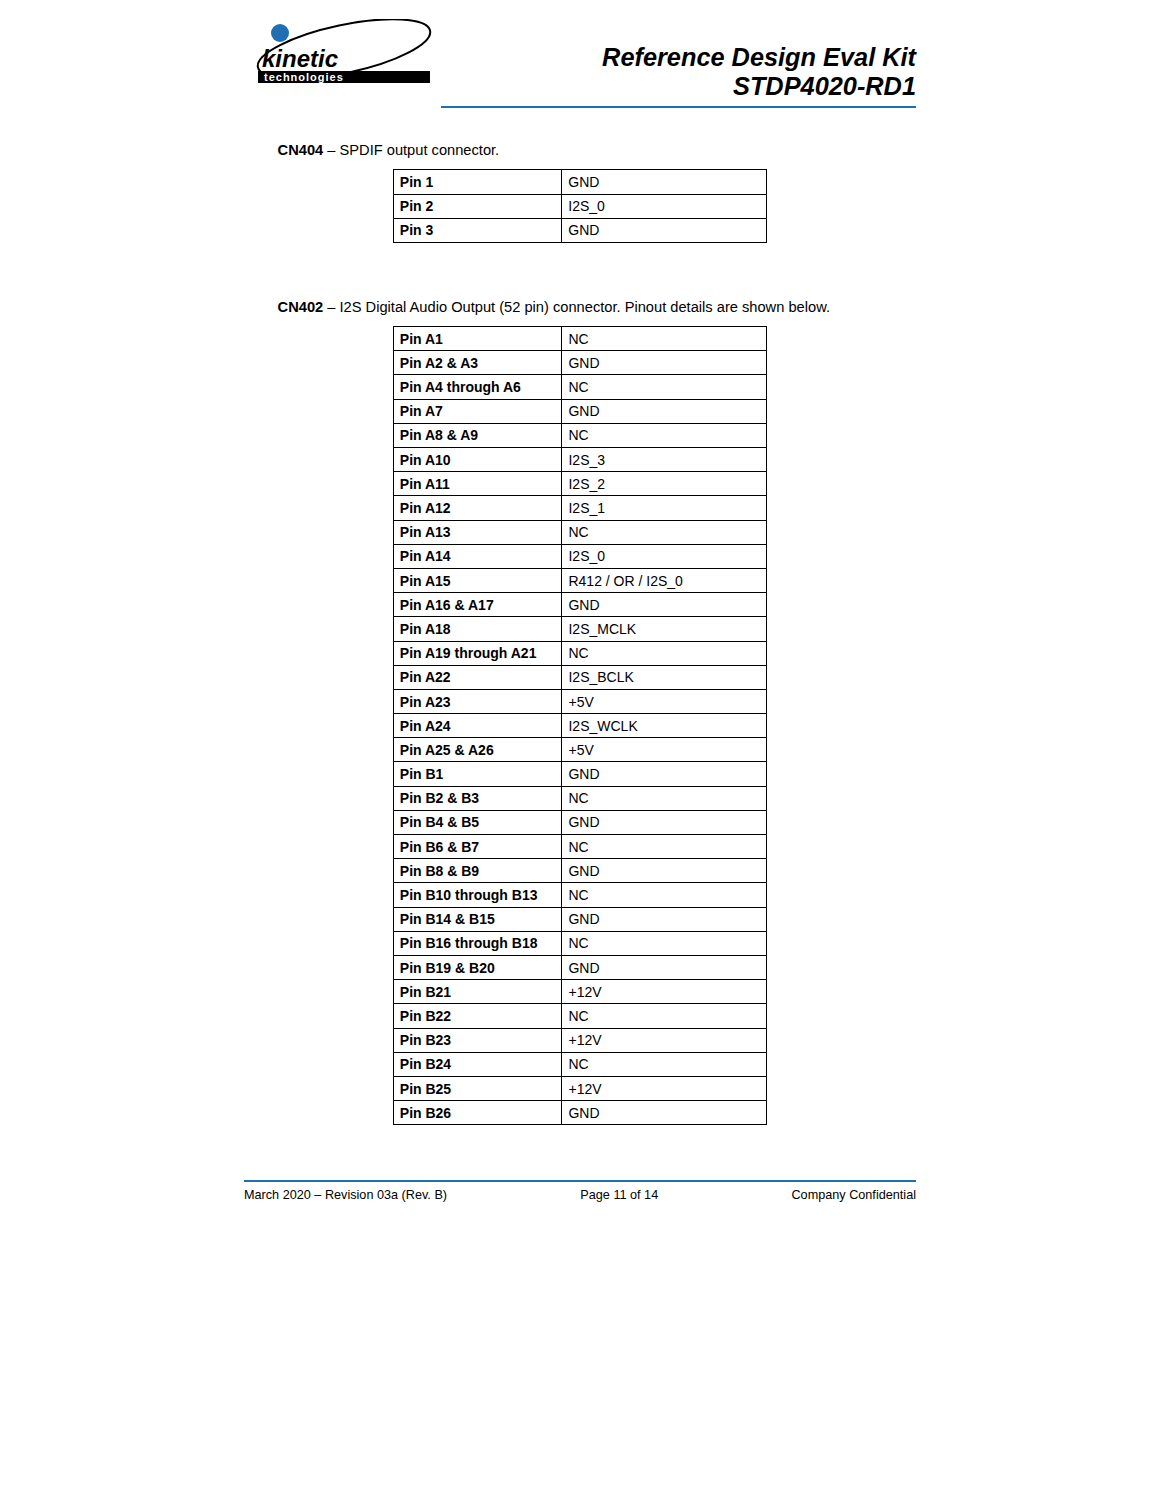kinetic technologies
Reference Design Eval Kit
STDP4020-RD1
CN404 – SPDIF output connector.
| Pin 1 | GND |
| Pin 2 | I2S_0 |
| Pin 3 | GND |
CN402 – I2S Digital Audio Output (52 pin) connector. Pinout details are shown below.
| Pin A1 | NC |
| Pin A2 & A3 | GND |
| Pin A4 through A6 | NC |
| Pin A7 | GND |
| Pin A8 & A9 | NC |
| Pin A10 | I2S_3 |
| Pin A11 | I2S_2 |
| Pin A12 | I2S_1 |
| Pin A13 | NC |
| Pin A14 | I2S_0 |
| Pin A15 | R412 / OR / I2S_0 |
| Pin A16 & A17 | GND |
| Pin A18 | I2S_MCLK |
| Pin A19 through A21 | NC |
| Pin A22 | I2S_BCLK |
| Pin A23 | +5V |
| Pin A24 | I2S_WCLK |
| Pin A25 & A26 | +5V |
| Pin B1 | GND |
| Pin B2 & B3 | NC |
| Pin B4 & B5 | GND |
| Pin B6 & B7 | NC |
| Pin B8 & B9 | GND |
| Pin B10 through B13 | NC |
| Pin B14 & B15 | GND |
| Pin B16 through B18 | NC |
| Pin B19 & B20 | GND |
| Pin B21 | +12V |
| Pin B22 | NC |
| Pin B23 | +12V |
| Pin B24 | NC |
| Pin B25 | +12V |
| Pin B26 | GND |
March 2020 – Revision 03a (Rev. B)
Page 11 of 14
Company Confidential